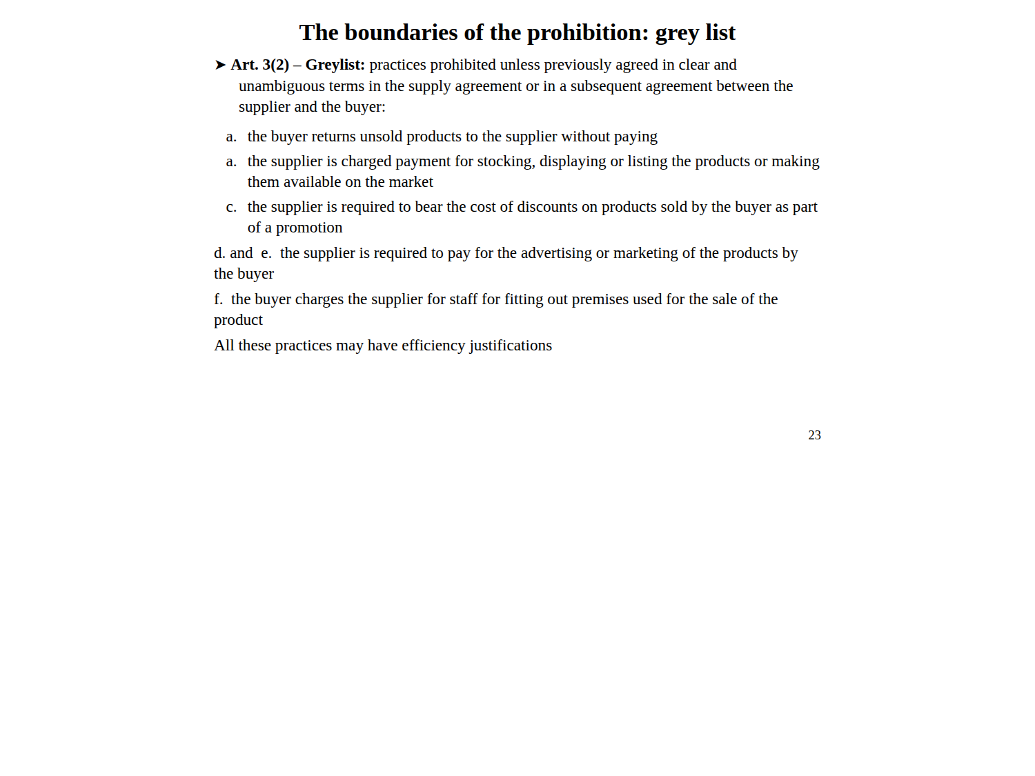The boundaries of the prohibition: grey list
➤ Art. 3(2) – Greylist: practices prohibited unless previously agreed in clear and unambiguous terms in the supply agreement or in a subsequent agreement between the supplier and the buyer:
a. the buyer returns unsold products to the supplier without paying
a. the supplier is charged payment for stocking, displaying or listing the products or making them available on the market
c. the supplier is required to bear the cost of discounts on products sold by the buyer as part of a promotion
d. and e. the supplier is required to pay for the advertising or marketing of the products by the buyer
f. the buyer charges the supplier for staff for fitting out premises used for the sale of the product
All these practices may have efficiency justifications
23